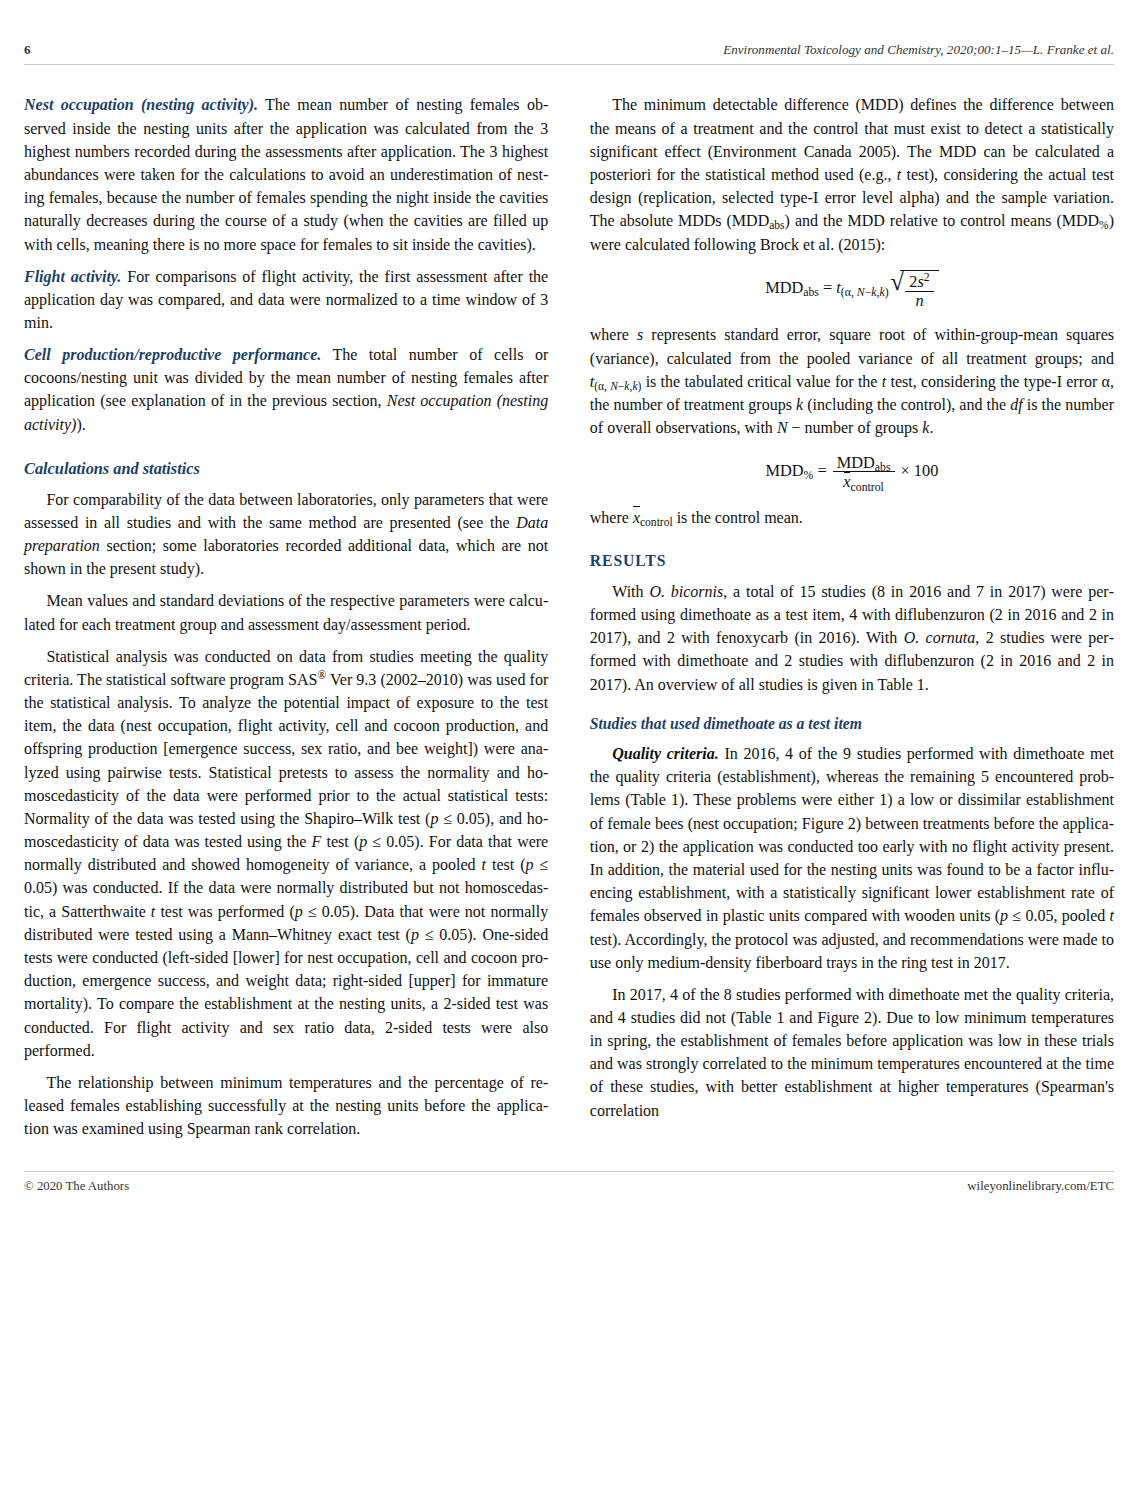6 Environmental Toxicology and Chemistry, 2020;00:1–15—L. Franke et al.
Nest occupation (nesting activity). The mean number of nesting females observed inside the nesting units after the application was calculated from the 3 highest numbers recorded during the assessments after application. The 3 highest abundances were taken for the calculations to avoid an underestimation of nesting females, because the number of females spending the night inside the cavities naturally decreases during the course of a study (when the cavities are filled up with cells, meaning there is no more space for females to sit inside the cavities).
Flight activity. For comparisons of flight activity, the first assessment after the application day was compared, and data were normalized to a time window of 3 min.
Cell production/reproductive performance. The total number of cells or cocoons/nesting unit was divided by the mean number of nesting females after application (see explanation of in the previous section, Nest occupation (nesting activity)).
Calculations and statistics
For comparability of the data between laboratories, only parameters that were assessed in all studies and with the same method are presented (see the Data preparation section; some laboratories recorded additional data, which are not shown in the present study).
Mean values and standard deviations of the respective parameters were calculated for each treatment group and assessment day/assessment period.
Statistical analysis was conducted on data from studies meeting the quality criteria. The statistical software program SAS® Ver 9.3 (2002–2010) was used for the statistical analysis. To analyze the potential impact of exposure to the test item, the data (nest occupation, flight activity, cell and cocoon production, and offspring production [emergence success, sex ratio, and bee weight]) were analyzed using pairwise tests. Statistical pretests to assess the normality and homoscedasticity of the data were performed prior to the actual statistical tests: Normality of the data was tested using the Shapiro–Wilk test (p ≤ 0.05), and homoscedasticity of data was tested using the F test (p ≤ 0.05). For data that were normally distributed and showed homogeneity of variance, a pooled t test (p ≤ 0.05) was conducted. If the data were normally distributed but not homoscedastic, a Satterthwaite t test was performed (p ≤ 0.05). Data that were not normally distributed were tested using a Mann–Whitney exact test (p ≤ 0.05). One-sided tests were conducted (left-sided [lower] for nest occupation, cell and cocoon production, emergence success, and weight data; right-sided [upper] for immature mortality). To compare the establishment at the nesting units, a 2-sided test was conducted. For flight activity and sex ratio data, 2-sided tests were also performed.
The relationship between minimum temperatures and the percentage of released females establishing successfully at the nesting units before the application was examined using Spearman rank correlation.
The minimum detectable difference (MDD) defines the difference between the means of a treatment and the control that must exist to detect a statistically significant effect (Environment Canada 2005). The MDD can be calculated a posteriori for the statistical method used (e.g., t test), considering the actual test design (replication, selected type-I error level alpha) and the sample variation. The absolute MDDs (MDDabs) and the MDD relative to control means (MDD%) were calculated following Brock et al. (2015):
MDDabs = t(α, N−k,k)2s2 n
where s represents standard error, square root of within-group-mean squares (variance), calculated from the pooled variance of all treatment groups; and t(α, N−k,k) is the tabulated critical value for the t test, considering the type-I error α, the number of treatment groups k (including the control), and the df is the number of overall observations, with N − number of groups k.
MDD% = MDDabs xcontrol × 100
where xcontrol is the control mean.
Results
With O. bicornis, a total of 15 studies (8 in 2016 and 7 in 2017) were performed using dimethoate as a test item, 4 with diflubenzuron (2 in 2016 and 2 in 2017), and 2 with fenoxycarb (in 2016). With O. cornuta, 2 studies were performed with dimethoate and 2 studies with diflubenzuron (2 in 2016 and 2 in 2017). An overview of all studies is given in Table 1.
Studies that used dimethoate as a test item
Quality criteria. In 2016, 4 of the 9 studies performed with dimethoate met the quality criteria (establishment), whereas the remaining 5 encountered problems (Table 1). These problems were either 1) a low or dissimilar establishment of female bees (nest occupation; Figure 2) between treatments before the application, or 2) the application was conducted too early with no flight activity present. In addition, the material used for the nesting units was found to be a factor influencing establishment, with a statistically significant lower establishment rate of females observed in plastic units compared with wooden units (p ≤ 0.05, pooled t test). Accordingly, the protocol was adjusted, and recommendations were made to use only medium-density fiberboard trays in the ring test in 2017.
In 2017, 4 of the 8 studies performed with dimethoate met the quality criteria, and 4 studies did not (Table 1 and Figure 2). Due to low minimum temperatures in spring, the establishment of females before application was low in these trials and was strongly correlated to the minimum temperatures encountered at the time of these studies, with better establishment at higher temperatures (Spearman's correlation
© 2020 The Authors wileyonlinelibrary.com/ETC